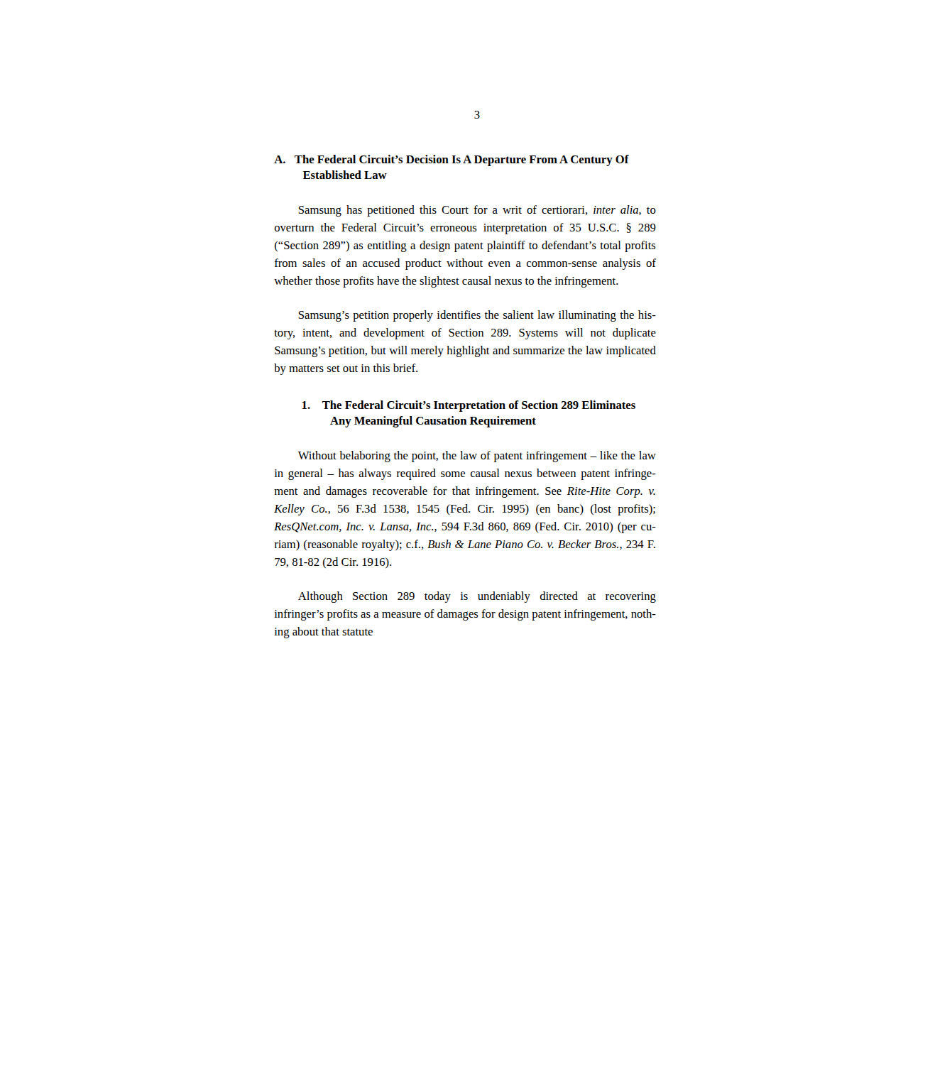3
A. The Federal Circuit’s Decision Is A Departure From A Century Of Established Law
Samsung has petitioned this Court for a writ of certiorari, inter alia, to overturn the Federal Circuit’s erroneous interpretation of 35 U.S.C. § 289 (“Section 289”) as entitling a design patent plaintiff to defendant’s total profits from sales of an accused product without even a common-sense analysis of whether those profits have the slightest causal nexus to the infringement.
Samsung’s petition properly identifies the salient law illuminating the history, intent, and development of Section 289. Systems will not duplicate Samsung’s petition, but will merely highlight and summarize the law implicated by matters set out in this brief.
1. The Federal Circuit’s Interpretation of Section 289 Eliminates Any Meaningful Causation Requirement
Without belaboring the point, the law of patent infringement – like the law in general – has always required some causal nexus between patent infringement and damages recoverable for that infringement. See Rite-Hite Corp. v. Kelley Co., 56 F.3d 1538, 1545 (Fed. Cir. 1995) (en banc) (lost profits); ResQNet.com, Inc. v. Lansa, Inc., 594 F.3d 860, 869 (Fed. Cir. 2010) (per curiam) (reasonable royalty); c.f., Bush & Lane Piano Co. v. Becker Bros., 234 F. 79, 81-82 (2d Cir. 1916).
Although Section 289 today is undeniably directed at recovering infringer’s profits as a measure of damages for design patent infringement, nothing about that statute